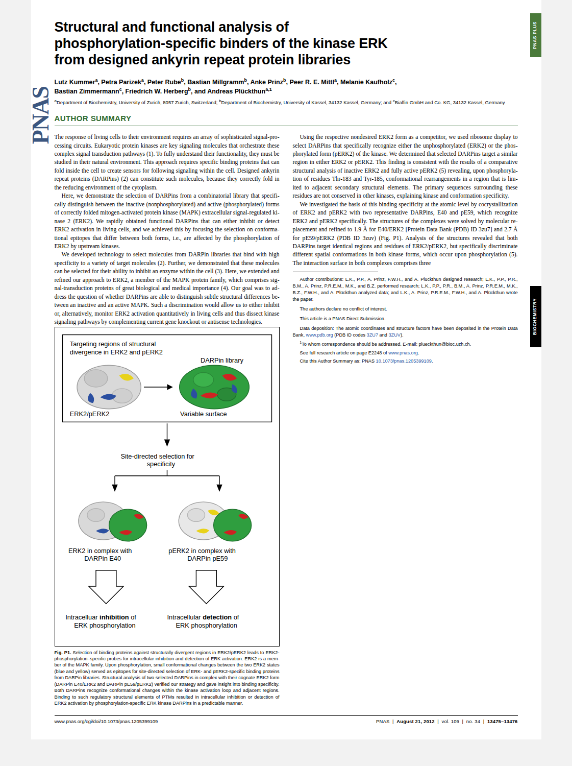PNAS PLUS
BIOCHEMISTRY
PNAS
Structural and functional analysis of
phosphorylation-specific binders of the kinase ERK
from designed ankyrin repeat protein libraries
Lutz Kummera, Petra Parizeka, Peter Rubeb, Bastian Millgrammb, Anke Prinzb, Peer R. E. Mittla, Melanie Kaufholzc,
Bastian Zimmermannc, Friedrich W. Herbergb, and Andreas Plückthuna,1
aDepartment of Biochemistry, University of Zurich, 8057 Zurich, Switzerland; bDepartment of Biochemistry, University of Kassel, 34132 Kassel, Germany; and cBiaffin GmbH and Co. KG, 34132 Kassel, Germany
AUTHOR SUMMARY
The response of living cells to their environment requires an array of sophisticated signal-processing circuits. Eukaryotic protein kinases are key signaling molecules that orchestrate these complex signal transduction pathways (1). To fully understand their functionality, they must be studied in their natural environment. This approach requires specific binding proteins that can fold inside the cell to create sensors for following signaling within the cell. Designed ankyrin repeat proteins (DARPins) (2) can constitute such molecules, because they correctly fold in the reducing environment of the cytoplasm.
Here, we demonstrate the selection of DARPins from a combinatorial library that specifically distinguish between the inactive (nonphosphorylated) and active (phosphorylated) forms of correctly folded mitogen-activated protein kinase (MAPK) extracellular signal-regulated kinase 2 (ERK2). We rapidly obtained functional DARPins that can either inhibit or detect ERK2 activation in living cells, and we achieved this by focusing the selection on conformational epitopes that differ between both forms, i.e., are affected by the phosphorylation of ERK2 by upstream kinases.
We developed technology to select molecules from DARPin libraries that bind with high specificity to a variety of target molecules (2). Further, we demonstrated that these molecules can be selected for their ability to inhibit an enzyme within the cell (3). Here, we extended and refined our approach to ERK2, a member of the MAPK protein family, which comprises signal-transduction proteins of great biological and medical importance (4). Our goal was to address the question of whether DARPins are able to distinguish subtle structural differences between an inactive and an active MAPK. Such a discrimination would allow us to either inhibit or, alternatively, monitor ERK2 activation quantitatively in living cells and thus dissect kinase signaling pathways by complementing current gene knockout or antisense technologies.
Targeting regions of structural divergence in ERK2 and pERK2 ERK2/pERK2 DARPin library Variable surface Site-directed selection for specificity ERK2 in complex with DARPin E40 pERK2 in complex with DARPin pE59 Intracelluar inhibition of ERK phosphorylation Intracellular detection of ERK phosphorylation
Fig. P1. Selection of binding proteins against structurally divergent regions in ERK2/pERK2 leads to ERK2-phosphorylation–specific probes for intracellular inhibition and detection of ERK activation. ERK2 is a member of the MAPK family. Upon phosphorylation, small conformational changes between the two ERK2 states (blue and yellow) served as epitopes for site-directed selection of ERK- and pERK2-specific binding proteins from DARPin libraries. Structural analysis of two selected DARPins in complex with their cognate ERK2 form (DARPin E40/ERK2 and DARPin pE59/pERK2) verified our strategy and gave insight into binding specificity. Both DARPins recognize conformational changes within the kinase activation loop and adjacent regions. Binding to such regulatory structural elements of PTMs resulted in intracellular inhibition or detection of ERK2 activation by phosphorylation-specific ERK kinase DARPins in a predictable manner.
Using the respective nondesired ERK2 form as a competitor, we used ribosome display to select DARPins that specifically recognize either the unphosphorylated (ERK2) or the phosphorylated form (pERK2) of the kinase. We determined that selected DARPins target a similar region in either ERK2 or pERK2. This finding is consistent with the results of a comparative structural analysis of inactive ERK2 and fully active pERK2 (5) revealing, upon phosphorylation of residues Thr-183 and Tyr-185, conformational rearrangements in a region that is limited to adjacent secondary structural elements. The primary sequences surrounding these residues are not conserved in other kinases, explaining kinase and conformation specificity.
We investigated the basis of this binding specificity at the atomic level by cocrystallization of ERK2 and pERK2 with two representative DARPins, E40 and pE59, which recognize ERK2 and pERK2 specifically. The structures of the complexes were solved by molecular replacement and refined to 1.9 Å for E40/ERK2 [Protein Data Bank (PDB) ID 3zu7] and 2.7 Å for pE59/pERK2 (PDB ID 3zuv) (Fig. P1). Analysis of the structures revealed that both DARPins target identical regions and residues of ERK2/pERK2, but specifically discriminate different spatial conformations in both kinase forms, which occur upon phosphorylation (5). The interaction surface in both complexes comprises three
Author contributions: L.K., P.P., A. Prinz, F.W.H., and A. Plückthun designed research; L.K., P.P., P.R., B.M., A. Prinz, P.R.E.M., M.K., and B.Z. performed research; L.K., P.P., P.R., B.M., A. Prinz, P.R.E.M., M.K., B.Z., F.W.H., and A. Plückthun analyzed data; and L.K., A. Prinz, P.R.E.M., F.W.H., and A. Plückthun wrote the paper.
The authors declare no conflict of interest.
This article is a PNAS Direct Submission.
Data deposition: The atomic coordinates and structure factors have been deposited in the Protein Data Bank, www.pdb.org (PDB ID codes 3ZU7 and 3ZUV).
1To whom correspondence should be addressed. E-mail: plueckthun@bioc.uzh.ch.
See full research article on page E2248 of www.pnas.org.
Cite this Author Summary as: PNAS 10.1073/pnas.1205399109.
www.pnas.org/cgi/doi/10.1073/pnas.1205399109
PNAS | August 21, 2012 | vol. 109 | no. 34 | 13475–13476